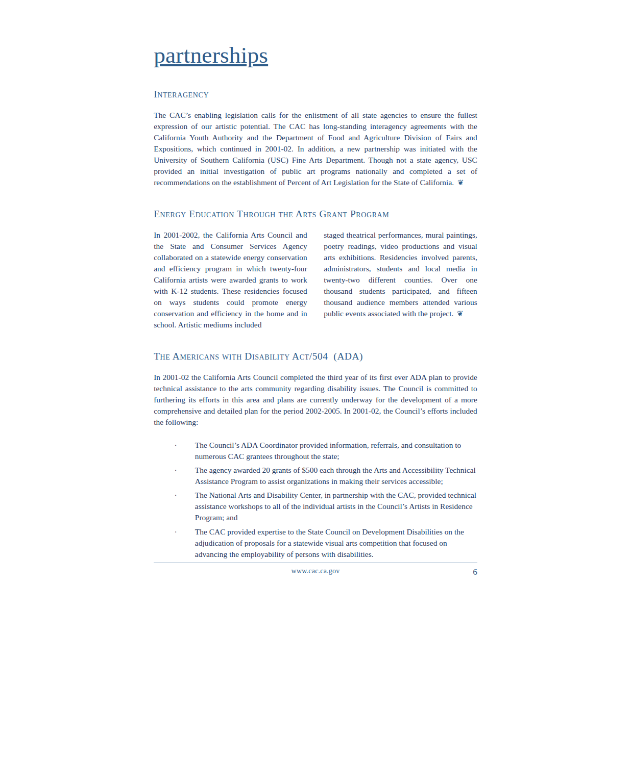partnerships
Interagency
The CAC’s enabling legislation calls for the enlistment of all state agencies to ensure the fullest expression of our artistic potential. The CAC has long-standing interagency agreements with the California Youth Authority and the Department of Food and Agriculture Division of Fairs and Expositions, which continued in 2001-02. In addition, a new partnership was initiated with the University of Southern California (USC) Fine Arts Department. Though not a state agency, USC provided an initial investigation of public art programs nationally and completed a set of recommendations on the establishment of Percent of Art Legislation for the State of California. ❦
Energy Education Through the Arts Grant Program
In 2001-2002, the California Arts Council and the State and Consumer Services Agency collaborated on a statewide energy conservation and efficiency program in which twenty-four California artists were awarded grants to work with K-12 students. These residencies focused on ways students could promote energy conservation and efficiency in the home and in school. Artistic mediums included
staged theatrical performances, mural paintings, poetry readings, video productions and visual arts exhibitions. Residencies involved parents, administrators, students and local media in twenty-two different counties. Over one thousand students participated, and fifteen thousand audience members attended various public events associated with the project. ❦
The Americans with Disability Act/504 (ADA)
In 2001-02 the California Arts Council completed the third year of its first ever ADA plan to provide technical assistance to the arts community regarding disability issues. The Council is committed to furthering its efforts in this area and plans are currently underway for the development of a more comprehensive and detailed plan for the period 2002-2005. In 2001-02, the Council’s efforts included the following:
·The Council’s ADA Coordinator provided information, referrals, and consultation to numerous CAC grantees throughout the state;
·The agency awarded 20 grants of $500 each through the Arts and Accessibility Technical Assistance Program to assist organizations in making their services accessible;
·The National Arts and Disability Center, in partnership with the CAC, provided technical assistance workshops to all of the individual artists in the Council’s Artists in Residence Program; and
·The CAC provided expertise to the State Council on Development Disabilities on the adjudication of proposals for a statewide visual arts competition that focused on advancing the employability of persons with disabilities.
www.cac.ca.gov 6